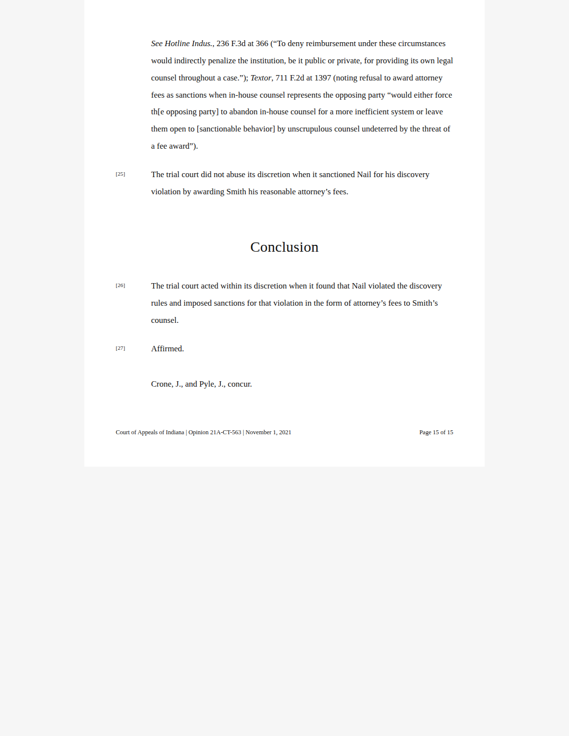See Hotline Indus., 236 F.3d at 366 (“To deny reimbursement under these circumstances would indirectly penalize the institution, be it public or private, for providing its own legal counsel throughout a case.”); Textor, 711 F.2d at 1397 (noting refusal to award attorney fees as sanctions when in-house counsel represents the opposing party “would either force th[e opposing party] to abandon in-house counsel for a more inefficient system or leave them open to [sanctionable behavior] by unscrupulous counsel undeterred by the threat of a fee award”).
[25]
The trial court did not abuse its discretion when it sanctioned Nail for his discovery violation by awarding Smith his reasonable attorney’s fees.
Conclusion
[26]
The trial court acted within its discretion when it found that Nail violated the discovery rules and imposed sanctions for that violation in the form of attorney’s fees to Smith’s counsel.
[27]
Affirmed.
Crone, J., and Pyle, J., concur.
Court of Appeals of Indiana | Opinion 21A-CT-563 | November 1, 2021
Page 15 of 15